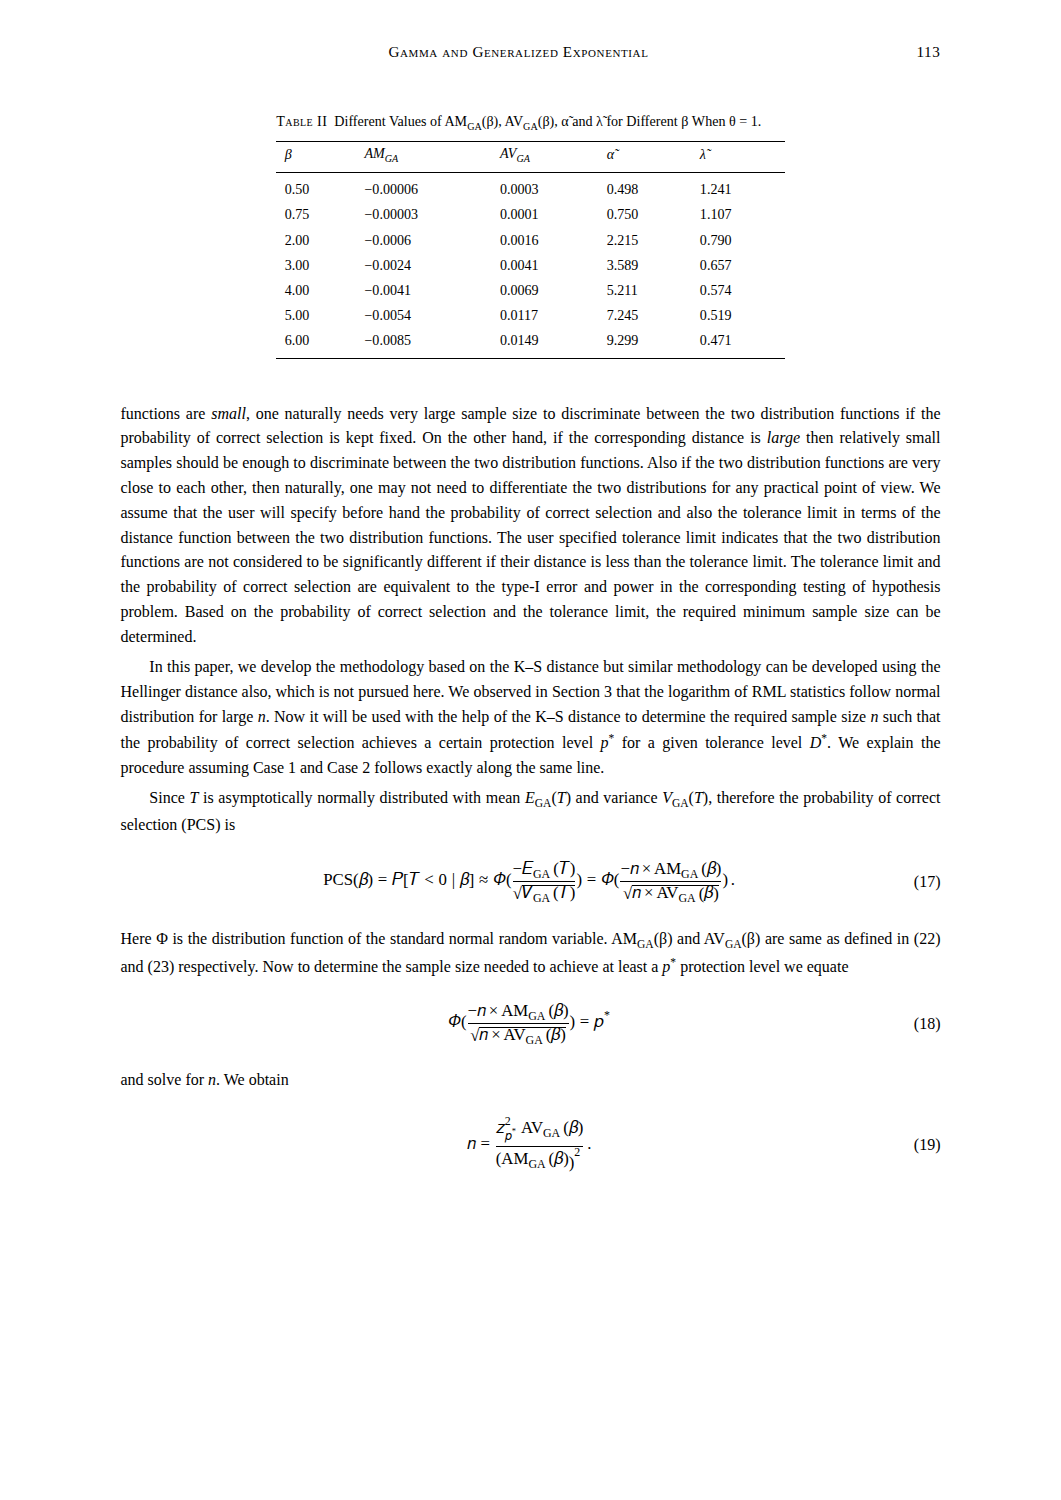Gamma and Generalized Exponential 113
Table II Different Values of AMGA(β), AVGA(β), α̃ and λ̃ for Different β When θ = 1.
| β | AM GA | AV GA | α̃ | λ̃ |
| --- | --- | --- | --- | --- |
| 0.50 | −0.00006 | 0.0003 | 0.498 | 1.241 |
| 0.75 | −0.00003 | 0.0001 | 0.750 | 1.107 |
| 2.00 | −0.0006 | 0.0016 | 2.215 | 0.790 |
| 3.00 | −0.0024 | 0.0041 | 3.589 | 0.657 |
| 4.00 | −0.0041 | 0.0069 | 5.211 | 0.574 |
| 5.00 | −0.0054 | 0.0117 | 7.245 | 0.519 |
| 6.00 | −0.0085 | 0.0149 | 9.299 | 0.471 |
functions are small, one naturally needs very large sample size to discriminate between the two distribution functions if the probability of correct selection is kept fixed. On the other hand, if the corresponding distance is large then relatively small samples should be enough to discriminate between the two distribution functions. Also if the two distribution functions are very close to each other, then naturally, one may not need to differentiate the two distributions for any practical point of view. We assume that the user will specify before hand the probability of correct selection and also the tolerance limit in terms of the distance function between the two distribution functions. The user specified tolerance limit indicates that the two distribution functions are not considered to be significantly different if their distance is less than the tolerance limit. The tolerance limit and the probability of correct selection are equivalent to the type-I error and power in the corresponding testing of hypothesis problem. Based on the probability of correct selection and the tolerance limit, the required minimum sample size can be determined.
In this paper, we develop the methodology based on the K–S distance but similar methodology can be developed using the Hellinger distance also, which is not pursued here. We observed in Section 3 that the logarithm of RML statistics follow normal distribution for large n. Now it will be used with the help of the K–S distance to determine the required sample size n such that the probability of correct selection achieves a certain protection level p* for a given tolerance level D*. We explain the procedure assuming Case 1 and Case 2 follows exactly along the same line.
Since T is asymptotically normally distributed with mean EGA(T) and variance VGA(T), therefore the probability of correct selection (PCS) is
PCS(β) = P[T<0|β] ≈ Φ ( −EGA(T) VGA(T) ) = Φ ( −n×AMGA(β) n×AVGA(β) ) . (17)
Here Φ is the distribution function of the standard normal random variable. AMGA(β) and AVGA(β) are same as defined in (22) and (23) respectively. Now to determine the sample size needed to achieve at least a p* protection level we equate
Φ ( −n×AMGA(β) n×AVGA(β) ) = p* (18)
and solve for n. We obtain
n = zp*2 AVGA(β) (AMGA(β))2 . (19)